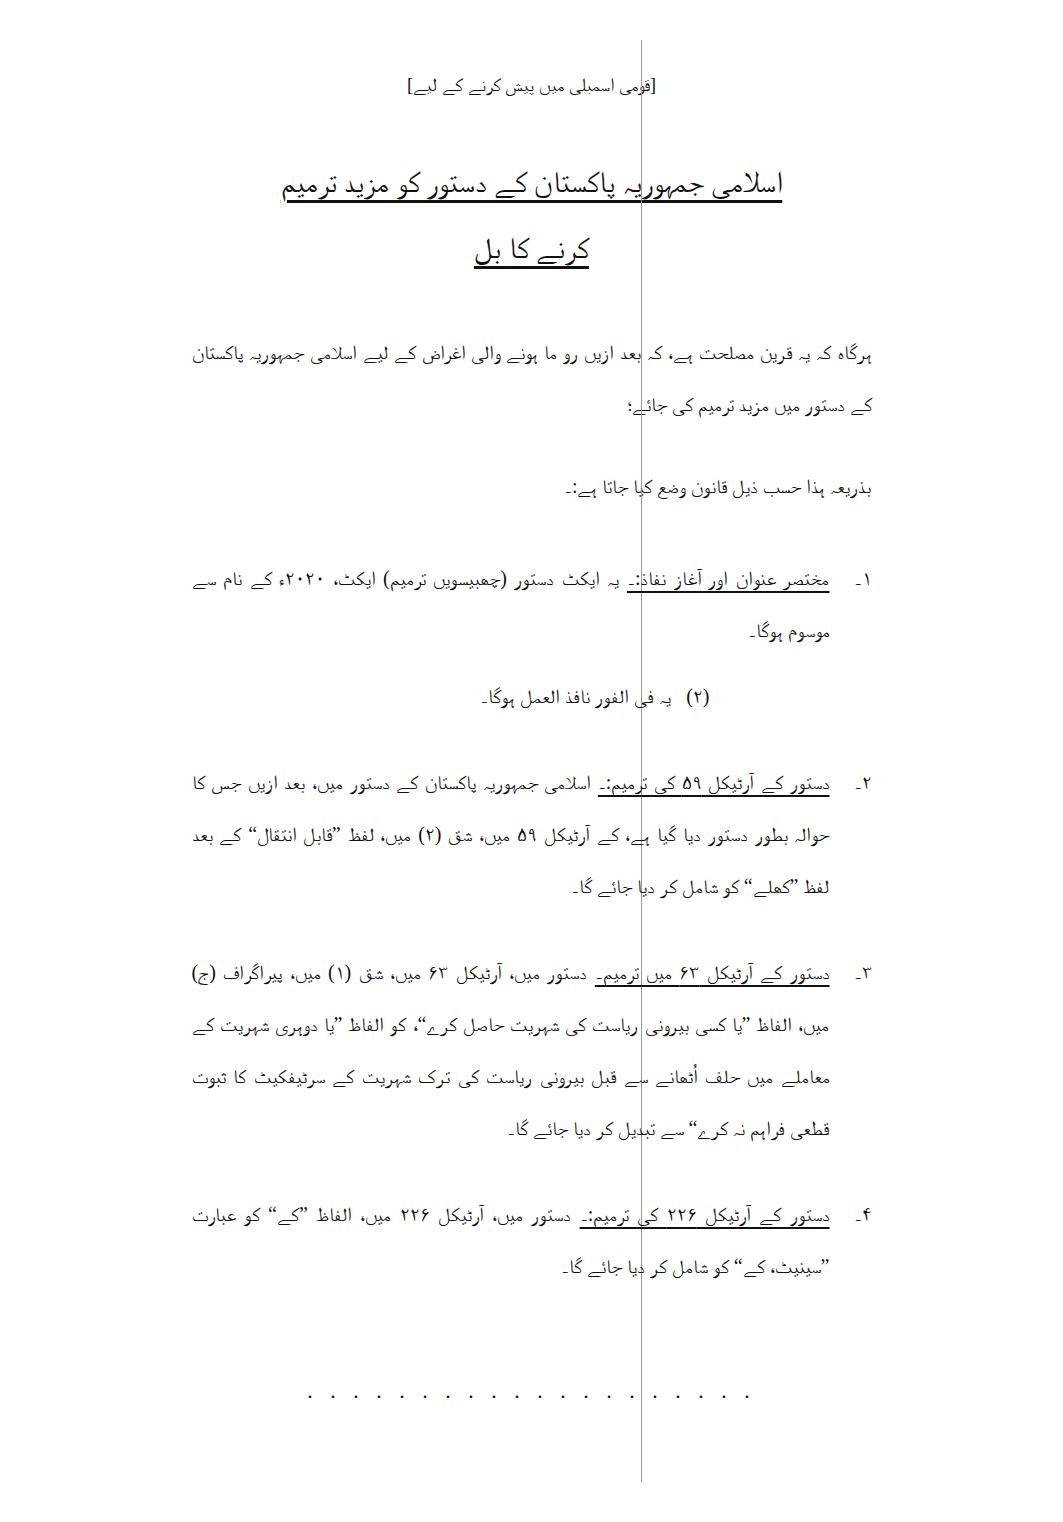[قومی اسمبلی میں پیش کرنے کے لیے]
اسلامی جمہوریہ پاکستان کے دستور کو مزید ترمیم کرنے کا بل
ہرگاہ کہ یہ قرین مصلحت ہے، کہ بعد ازیں رو ما ہونے والی اغراض کے لیے اسلامی جمہوریہ پاکستان کے دستور میں مزید ترمیم کی جائے؛
بذریعہ ہذا حسب ذیل قانون وضع کیا جاتا ہے:۔
۱۔ مختصر عنوان اور آغاز نفاذ:۔ یہ ایکٹ دستور (چھبیسویں ترمیم) ایکٹ، ۲۰۲۰ء کے نام سے موسوم ہوگا۔ (۲) یہ فی الفور نافذ العمل ہوگا۔
۲۔ دستور کے آرٹیکل ۵۹ کی ترمیم:۔ اسلامی جمہوریہ پاکستان کے دستور میں، بعد ازیں جس کا حوالہ بطور دستور دیا گیا ہے، کے آرٹیکل ۵۹ میں، شق (۲) میں، لفظ ”قابل انتقال“ کے بعد لفظ ”کھلے“ کو شامل کر دیا جائے گا۔
۳۔ دستور کے آرٹیکل ۶۳ میں ترمیم۔ دستور میں، آرٹیکل ۶۳ میں، شق (۱) میں، پیراگراف (ج) میں، الفاظ ”یا کسی بیرونی ریاست کی شہریت حاصل کرے“، کو الفاظ ”یا دوہری شہریت کے معاملے میں حلف اُٹھانے سے قبل بیرونی ریاست کی ترک شہریت کے سرٹیفکیٹ کا ثبوت قطعی فراہم نہ کرے“ سے تبدیل کر دیا جائے گا۔
۴۔ دستور کے آرٹیکل ۲۲۶ کی ترمیم:۔ دستور میں، آرٹیکل ۲۲۶ میں، الفاظ ”کے“ کو عبارت ”سینیٹ، کے“ کو شامل کر دیا جائے گا۔
. . . . . . . . . . . . . . . . . . . .